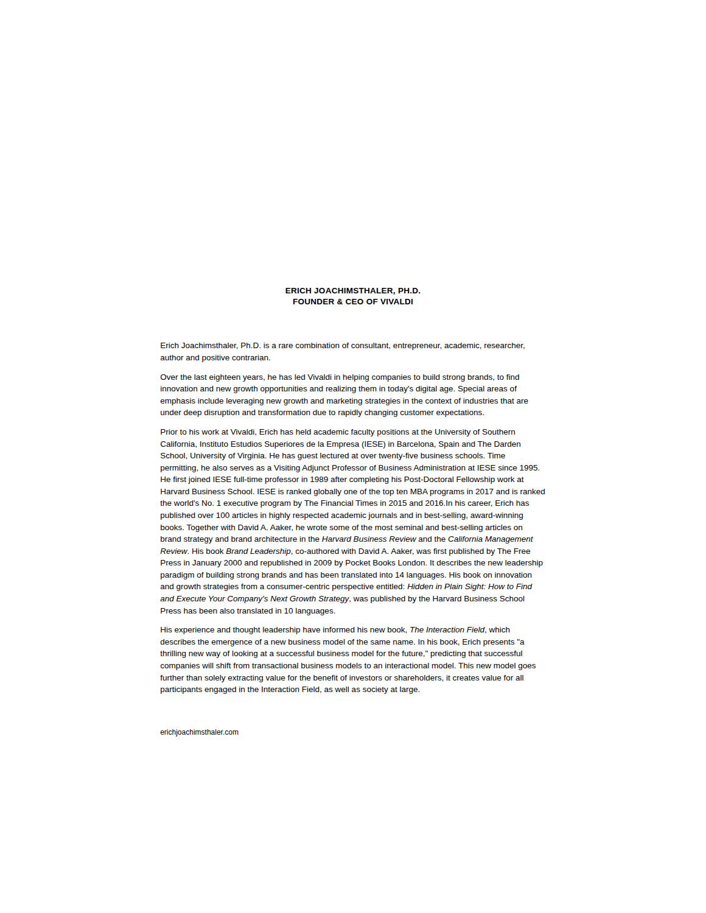ERICH JOACHIMSTHALER, PH.D.
FOUNDER & CEO OF VIVALDI
Erich Joachimsthaler, Ph.D. is a rare combination of consultant, entrepreneur, academic, researcher, author and positive contrarian.
Over the last eighteen years, he has led Vivaldi in helping companies to build strong brands, to find innovation and new growth opportunities and realizing them in today's digital age. Special areas of emphasis include leveraging new growth and marketing strategies in the context of industries that are under deep disruption and transformation due to rapidly changing customer expectations.
Prior to his work at Vivaldi, Erich has held academic faculty positions at the University of Southern California, Instituto Estudios Superiores de la Empresa (IESE) in Barcelona, Spain and The Darden School, University of Virginia. He has guest lectured at over twenty-five business schools. Time permitting, he also serves as a Visiting Adjunct Professor of Business Administration at IESE since 1995. He first joined IESE full-time professor in 1989 after completing his Post-Doctoral Fellowship work at Harvard Business School. IESE is ranked globally one of the top ten MBA programs in 2017 and is ranked the world's No. 1 executive program by The Financial Times in 2015 and 2016.In his career, Erich has published over 100 articles in highly respected academic journals and in best-selling, award-winning books. Together with David A. Aaker, he wrote some of the most seminal and best-selling articles on brand strategy and brand architecture in the Harvard Business Review and the California Management Review. His book Brand Leadership, co-authored with David A. Aaker, was first published by The Free Press in January 2000 and republished in 2009 by Pocket Books London. It describes the new leadership paradigm of building strong brands and has been translated into 14 languages. His book on innovation and growth strategies from a consumer-centric perspective entitled: Hidden in Plain Sight: How to Find and Execute Your Company's Next Growth Strategy, was published by the Harvard Business School Press has been also translated in 10 languages.
His experience and thought leadership have informed his new book, The Interaction Field, which describes the emergence of a new business model of the same name. In his book, Erich presents "a thrilling new way of looking at a successful business model for the future," predicting that successful companies will shift from transactional business models to an interactional model. This new model goes further than solely extracting value for the benefit of investors or shareholders, it creates value for all participants engaged in the Interaction Field, as well as society at large.
erichjoachimsthaler.com